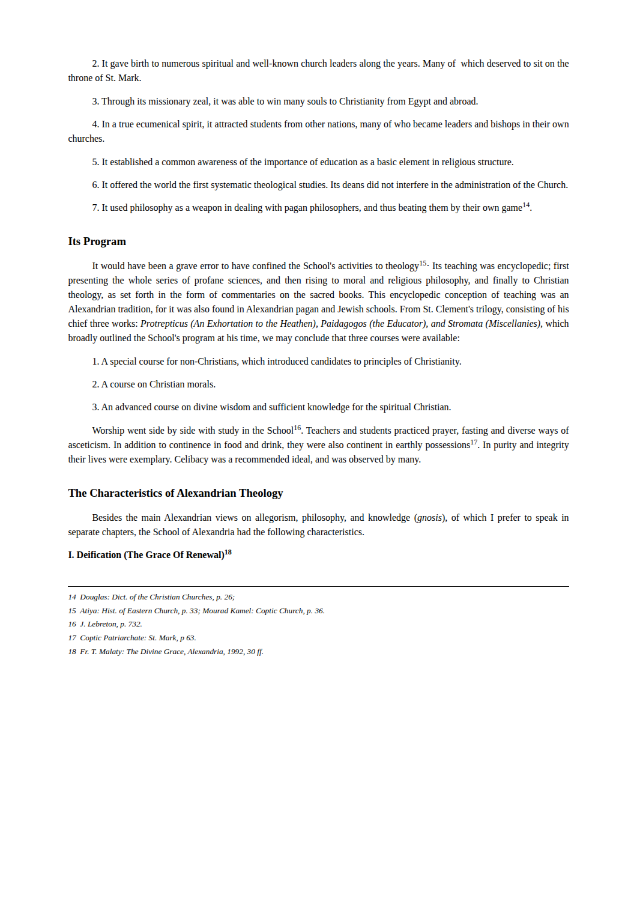2. It gave birth to numerous spiritual and well-known church leaders along the years. Many of which deserved to sit on the throne of St. Mark.
3. Through its missionary zeal, it was able to win many souls to Christianity from Egypt and abroad.
4. In a true ecumenical spirit, it attracted students from other nations, many of who became leaders and bishops in their own churches.
5. It established a common awareness of the importance of education as a basic element in religious structure.
6. It offered the world the first systematic theological studies. Its deans did not interfere in the administration of the Church.
7. It used philosophy as a weapon in dealing with pagan philosophers, and thus beating them by their own game14.
Its Program
It would have been a grave error to have confined the School's activities to theology15· Its teaching was encyclopedic; first presenting the whole series of profane sciences, and then rising to moral and religious philosophy, and finally to Christian theology, as set forth in the form of commentaries on the sacred books. This encyclopedic conception of teaching was an Alexandrian tradition, for it was also found in Alexandrian pagan and Jewish schools. From St. Clement's trilogy, consisting of his chief three works: Protrepticus (An Exhortation to the Heathen), Paidagogos (the Educator), and Stromata (Miscellanies), which broadly outlined the School's program at his time, we may conclude that three courses were available:
1. A special course for non-Christians, which introduced candidates to principles of Christianity.
2. A course on Christian morals.
3. An advanced course on divine wisdom and sufficient knowledge for the spiritual Christian.
Worship went side by side with study in the School16. Teachers and students practiced prayer, fasting and diverse ways of asceticism. In addition to continence in food and drink, they were also continent in earthly possessions17. In purity and integrity their lives were exemplary. Celibacy was a recommended ideal, and was observed by many.
The Characteristics of Alexandrian Theology
Besides the main Alexandrian views on allegorism, philosophy, and knowledge (gnosis), of which I prefer to speak in separate chapters, the School of Alexandria had the following characteristics.
I. Deification (The Grace Of Renewal)18
14 Douglas: Dict. of the Christian Churches, p. 26;
15 Atiya: Hist. of Eastern Church, p. 33; Mourad Kamel: Coptic Church, p. 36.
16 J. Lebreton, p. 732.
17 Coptic Patriarchate: St. Mark, p 63.
18 Fr. T. Malaty: The Divine Grace, Alexandria, 1992, 30 ff.